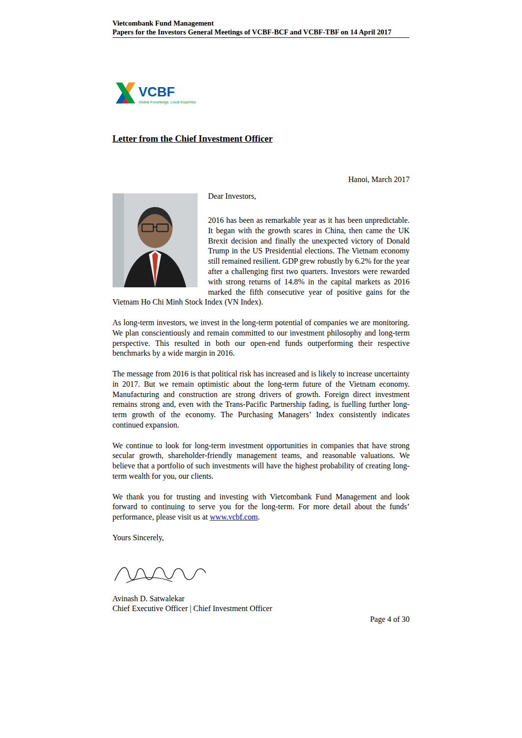Vietcombank Fund Management
Papers for the Investors General Meetings of VCBF-BCF and VCBF-TBF on 14 April 2017
Letter from the Chief Investment Officer
Hanoi, March 2017
Dear Investors,
2016 has been as remarkable year as it has been unpredictable. It began with the growth scares in China, then came the UK Brexit decision and finally the unexpected victory of Donald Trump in the US Presidential elections. The Vietnam economy still remained resilient. GDP grew robustly by 6.2% for the year after a challenging first two quarters. Investors were rewarded with strong returns of 14.8% in the capital markets as 2016 marked the fifth consecutive year of positive gains for the Vietnam Ho Chi Minh Stock Index (VN Index).
As long-term investors, we invest in the long-term potential of companies we are monitoring. We plan conscientiously and remain committed to our investment philosophy and long-term perspective. This resulted in both our open-end funds outperforming their respective benchmarks by a wide margin in 2016.
The message from 2016 is that political risk has increased and is likely to increase uncertainty in 2017. But we remain optimistic about the long-term future of the Vietnam economy. Manufacturing and construction are strong drivers of growth. Foreign direct investment remains strong and, even with the Trans-Pacific Partnership fading, is fuelling further long-term growth of the economy. The Purchasing Managers’ Index consistently indicates continued expansion.
We continue to look for long-term investment opportunities in companies that have strong secular growth, shareholder-friendly management teams, and reasonable valuations. We believe that a portfolio of such investments will have the highest probability of creating long-term wealth for you, our clients.
We thank you for trusting and investing with Vietcombank Fund Management and look forward to continuing to serve you for the long-term. For more detail about the funds’ performance, please visit us at www.vcbf.com.
Yours Sincerely,
Avinash D. Satwalekar
Chief Executive Officer | Chief Investment Officer
Page 4 of 30